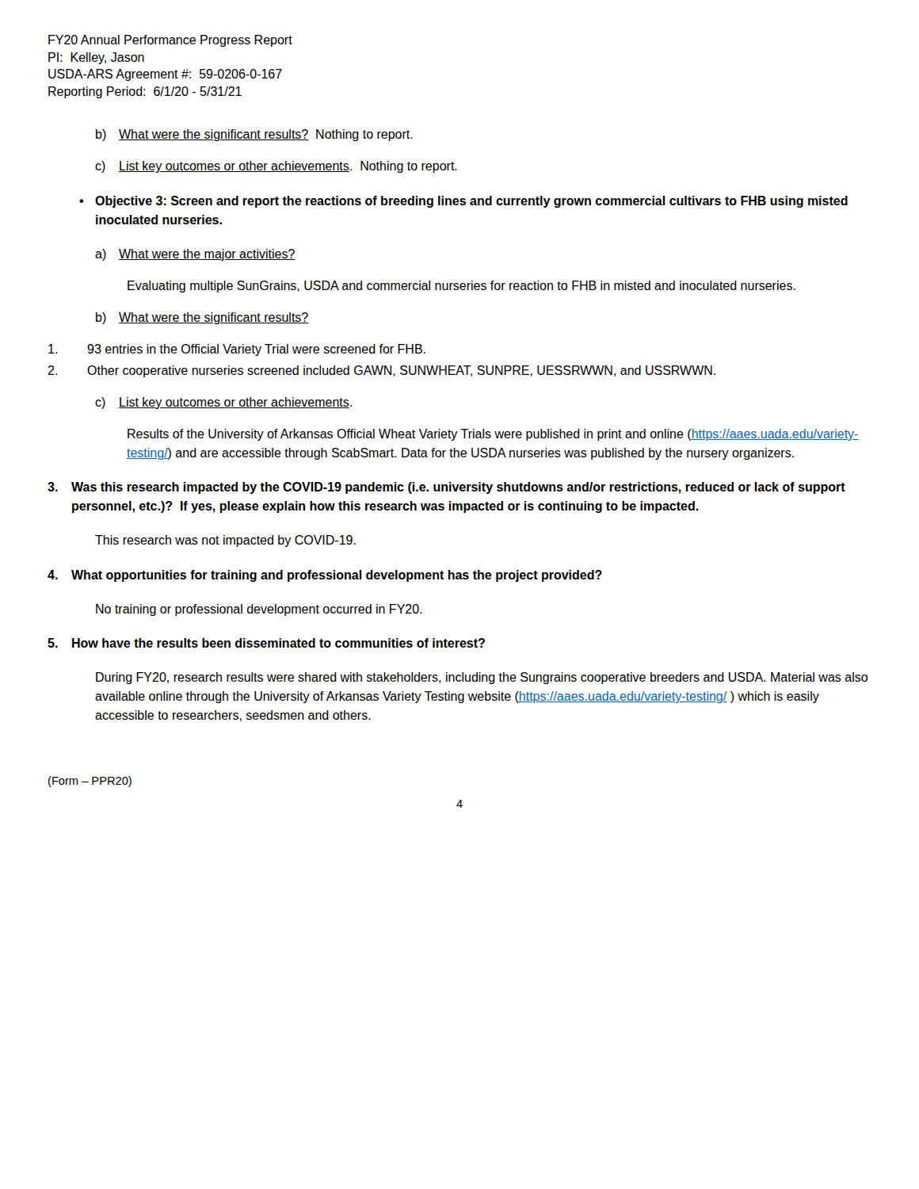FY20 Annual Performance Progress Report
PI: Kelley, Jason
USDA-ARS Agreement #: 59-0206-0-167
Reporting Period: 6/1/20 - 5/31/21
b) What were the significant results? Nothing to report.
c) List key outcomes or other achievements. Nothing to report.
Objective 3: Screen and report the reactions of breeding lines and currently grown commercial cultivars to FHB using misted inoculated nurseries.
a) What were the major activities?
Evaluating multiple SunGrains, USDA and commercial nurseries for reaction to FHB in misted and inoculated nurseries.
b) What were the significant results?
1. 93 entries in the Official Variety Trial were screened for FHB.
2. Other cooperative nurseries screened included GAWN, SUNWHEAT, SUNPRE, UESSRWWN, and USSRWWN.
c) List key outcomes or other achievements.
Results of the University of Arkansas Official Wheat Variety Trials were published in print and online (https://aaes.uada.edu/variety-testing/) and are accessible through ScabSmart. Data for the USDA nurseries was published by the nursery organizers.
3. Was this research impacted by the COVID-19 pandemic (i.e. university shutdowns and/or restrictions, reduced or lack of support personnel, etc.)? If yes, please explain how this research was impacted or is continuing to be impacted.
This research was not impacted by COVID-19.
4. What opportunities for training and professional development has the project provided?
No training or professional development occurred in FY20.
5. How have the results been disseminated to communities of interest?
During FY20, research results were shared with stakeholders, including the Sungrains cooperative breeders and USDA. Material was also available online through the University of Arkansas Variety Testing website (https://aaes.uada.edu/variety-testing/ ) which is easily accessible to researchers, seedsmen and others.
(Form – PPR20)
4